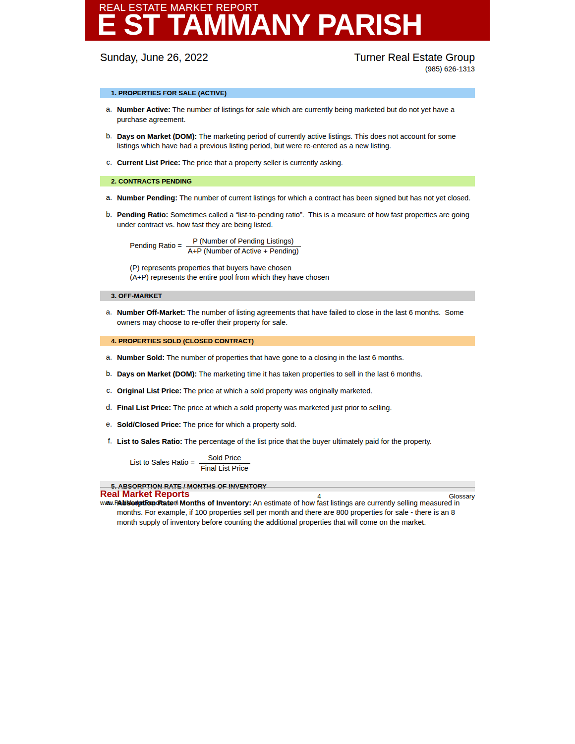REAL ESTATE MARKET REPORT
E ST TAMMANY PARISH
Sunday, June 26, 2022
Turner Real Estate Group
(985) 626-1313
1. PROPERTIES FOR SALE (ACTIVE)
a.
Number Active: The number of listings for sale which are currently being marketed but do not yet have a purchase agreement.
b.
Days on Market (DOM): The marketing period of currently active listings. This does not account for some listings which have had a previous listing period, but were re-entered as a new listing.
c.
Current List Price: The price that a property seller is currently asking.
2. CONTRACTS PENDING
a.
Number Pending: The number of current listings for which a contract has been signed but has not yet closed.
b.
Pending Ratio: Sometimes called a “list-to-pending ratio”. This is a measure of how fast properties are going under contract vs. how fast they are being listed.
Pending Ratio =
P (Number of Pending Listings)
A+P (Number of Active + Pending)
(P) represents properties that buyers have chosen
(A+P) represents the entire pool from which they have chosen
3. OFF-MARKET
a.
Number Off-Market: The number of listing agreements that have failed to close in the last 6 months. Some owners may choose to re-offer their property for sale.
4. PROPERTIES SOLD (CLOSED CONTRACT)
a.
Number Sold: The number of properties that have gone to a closing in the last 6 months.
b.
Days on Market (DOM): The marketing time it has taken properties to sell in the last 6 months.
c.
Original List Price: The price at which a sold property was originally marketed.
d.
Final List Price: The price at which a sold property was marketed just prior to selling.
e.
Sold/Closed Price: The price for which a property sold.
f.
List to Sales Ratio: The percentage of the list price that the buyer ultimately paid for the property.
List to Sales Ratio =
Sold Price
Final List Price
5. ABSORPTION RATE / MONTHS OF INVENTORY
a.
Absorption Rate / Months of Inventory: An estimate of how fast listings are currently selling measured in months. For example, if 100 properties sell per month and there are 800 properties for sale - there is an 8 month supply of inventory before counting the additional properties that will come on the market.
Real Market Reports
www.RealMarketReports.com
4
Glossary